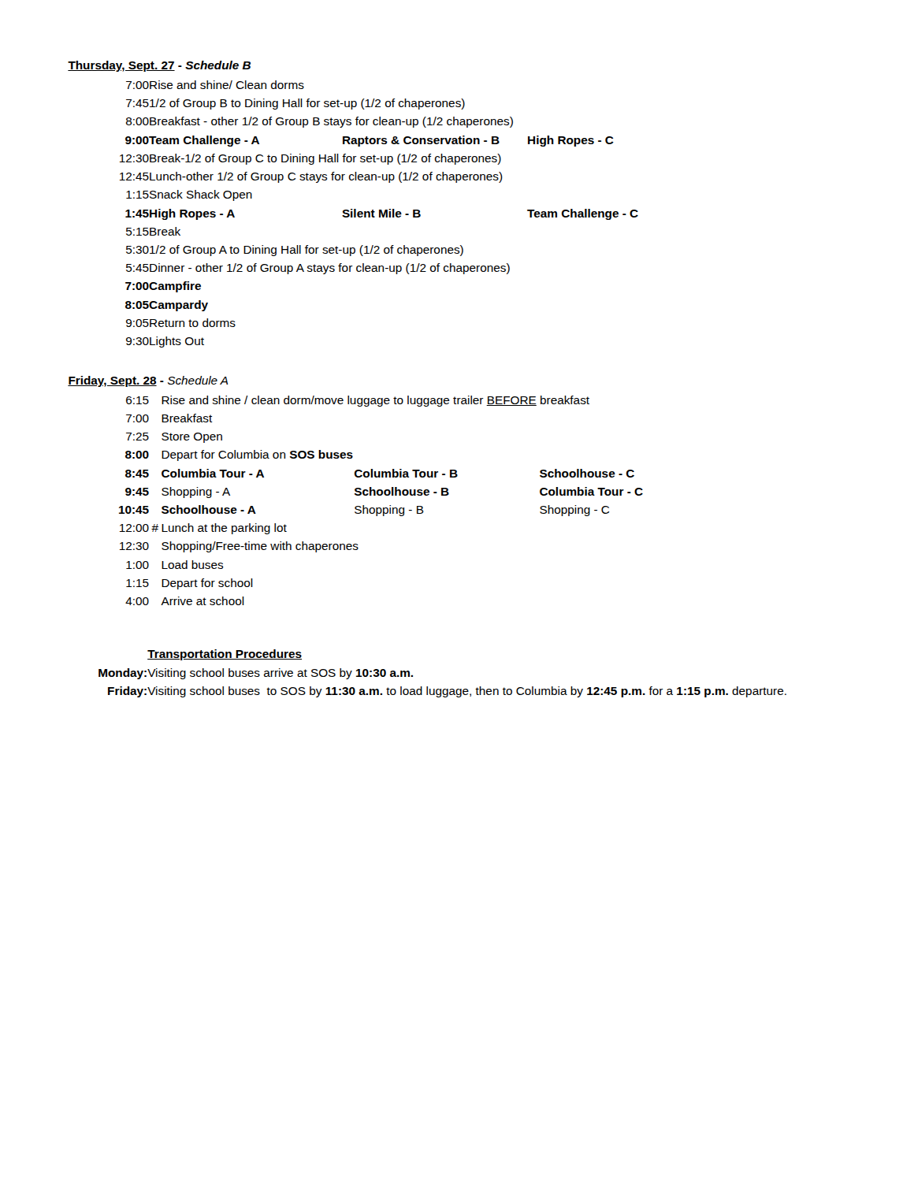Thursday, Sept. 27 - Schedule B
| 7:00 | Rise and shine/ Clean dorms |
| 7:45 | 1/2 of Group B to Dining Hall for set-up (1/2 of chaperones) |
| 8:00 | Breakfast - other 1/2 of Group B stays for clean-up (1/2 chaperones) |
| 9:00 | Team Challenge - A | Raptors & Conservation - B | High Ropes - C |
| 12:30 | Break-1/2 of Group C to Dining Hall for set-up (1/2 of chaperones) |
| 12:45 | Lunch-other 1/2 of Group C stays for clean-up (1/2 of chaperones) |
| 1:15 | Snack Shack Open |
| 1:45 | High Ropes - A | Silent Mile - B | Team Challenge - C |
| 5:15 | Break |
| 5:30 | 1/2 of Group A to Dining Hall for set-up (1/2 of chaperones) |
| 5:45 | Dinner - other 1/2 of Group A stays for clean-up (1/2 of chaperones) |
| 7:00 | Campfire |
| 8:05 | Campardy |
| 9:05 | Return to dorms |
| 9:30 | Lights Out |
Friday, Sept. 28 - Schedule A
| 6:15 | | Rise and shine / clean dorm/move luggage to luggage trailer BEFORE breakfast |
| 7:00 | | Breakfast |
| 7:25 | | Store Open |
| 8:00 | | Depart for Columbia on SOS buses |
| 8:45 | | Columbia Tour - A | Columbia Tour - B | Schoolhouse - C |
| 9:45 | | Shopping - A | Schoolhouse - B | Columbia Tour - C |
| 10:45 | | Schoolhouse - A | Shopping - B | Shopping - C |
| 12:00 | # | Lunch at the parking lot |
| 12:30 | | Shopping/Free-time with chaperones |
| 1:00 | | Load buses |
| 1:15 | | Depart for school |
| 4:00 | | Arrive at school |
Transportation Procedures
| Monday: | Visiting school buses arrive at SOS by 10:30 a.m. |
| Friday: | Visiting school buses to SOS by 11:30 a.m. to load luggage, then to Columbia by 12:45 p.m. for a 1:15 p.m. departure. |